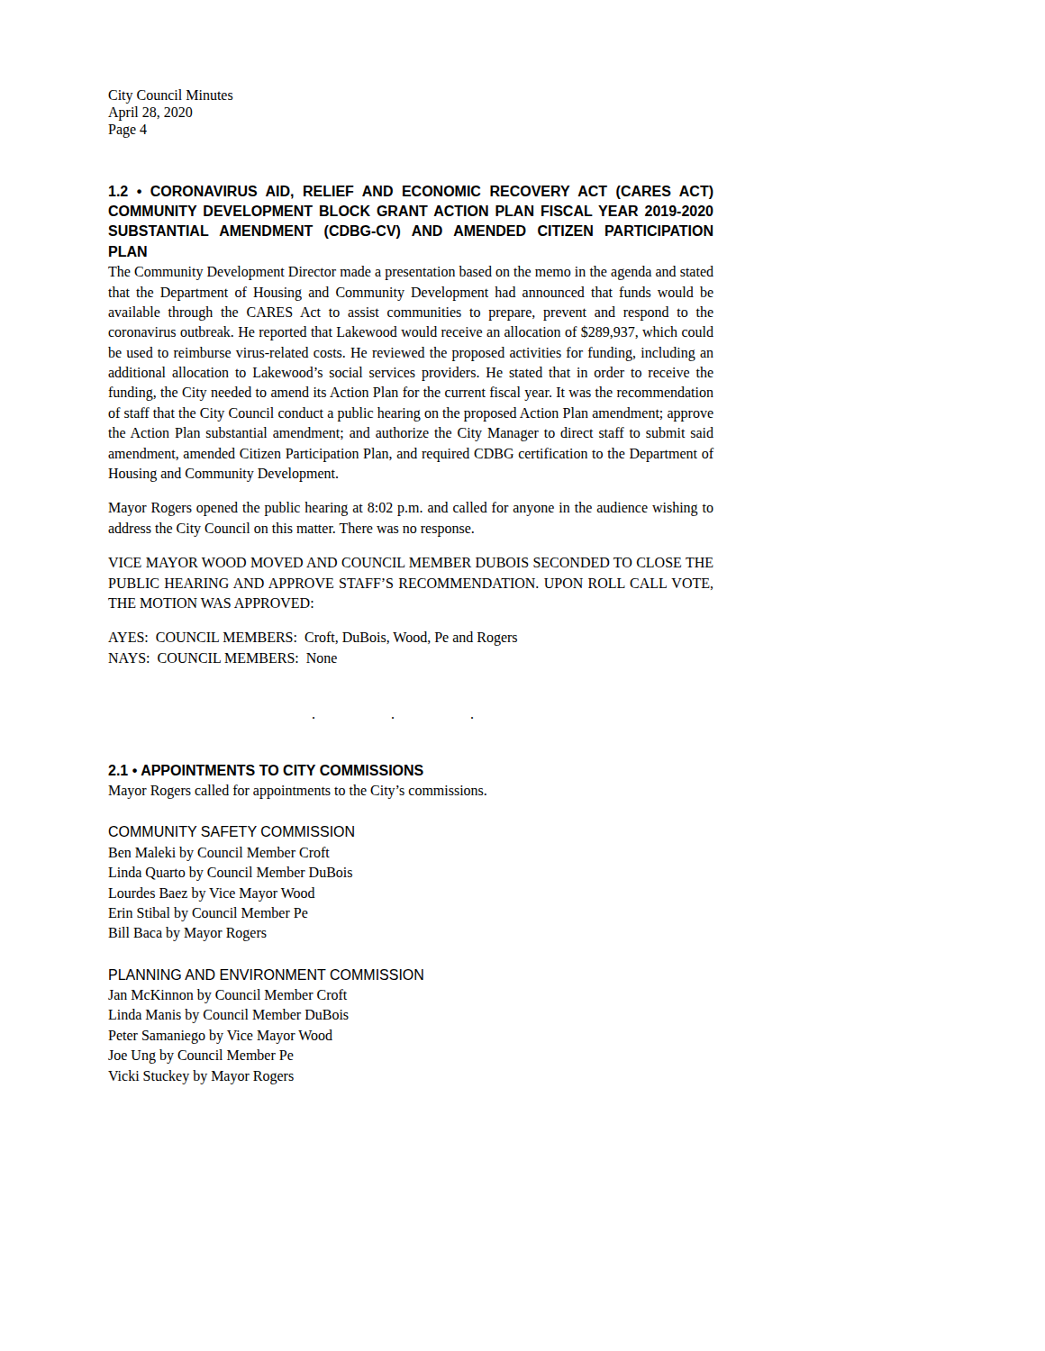City Council Minutes
April 28, 2020
Page 4
1.2 • Coronavirus Aid, Relief and Economic Recovery Act (CARES Act) Community Development Block Grant Action Plan Fiscal Year 2019-2020 Substantial Amendment (CDBG-CV) and Amended Citizen Participation Plan
The Community Development Director made a presentation based on the memo in the agenda and stated that the Department of Housing and Community Development had announced that funds would be available through the CARES Act to assist communities to prepare, prevent and respond to the coronavirus outbreak. He reported that Lakewood would receive an allocation of $289,937, which could be used to reimburse virus-related costs. He reviewed the proposed activities for funding, including an additional allocation to Lakewood’s social services providers. He stated that in order to receive the funding, the City needed to amend its Action Plan for the current fiscal year. It was the recommendation of staff that the City Council conduct a public hearing on the proposed Action Plan amendment; approve the Action Plan substantial amendment; and authorize the City Manager to direct staff to submit said amendment, amended Citizen Participation Plan, and required CDBG certification to the Department of Housing and Community Development.
Mayor Rogers opened the public hearing at 8:02 p.m. and called for anyone in the audience wishing to address the City Council on this matter. There was no response.
VICE MAYOR WOOD MOVED AND COUNCIL MEMBER DUBOIS SECONDED TO CLOSE THE PUBLIC HEARING AND APPROVE STAFF’S RECOMMENDATION. UPON ROLL CALL VOTE, THE MOTION WAS APPROVED:
AYES: COUNCIL MEMBERS: Croft, DuBois, Wood, Pe and Rogers
NAYS: COUNCIL MEMBERS: None
. . .
2.1 • APPOINTMENTS TO CITY COMMISSIONS
Mayor Rogers called for appointments to the City’s commissions.
COMMUNITY SAFETY COMMISSION
Ben Maleki by Council Member Croft
Linda Quarto by Council Member DuBois
Lourdes Baez by Vice Mayor Wood
Erin Stibal by Council Member Pe
Bill Baca by Mayor Rogers
PLANNING AND ENVIRONMENT COMMISSION
Jan McKinnon by Council Member Croft
Linda Manis by Council Member DuBois
Peter Samaniego by Vice Mayor Wood
Joe Ung by Council Member Pe
Vicki Stuckey by Mayor Rogers